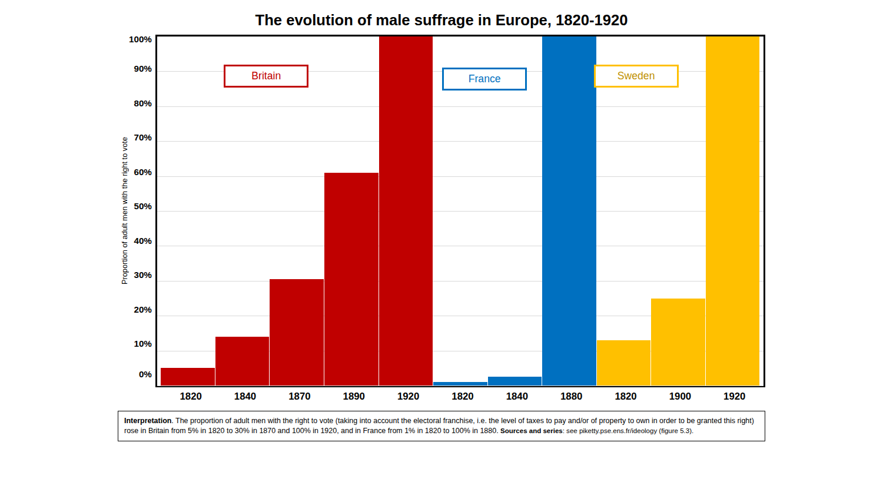The evolution of male suffrage in Europe, 1820-1920
Proportion of adult men with the right to vote
100% 90% 80% 70% 60% 50% 40% 30% 20% 10% 0%
Britain France Sweden
1820 1840 1870 1890 1920 1820 1840 1880 1820 1900 1920
Interpretation. The proportion of adult men with the right to vote (taking into account the electoral franchise, i.e. the level of taxes to pay and/or of property to own in order to be granted this right) rose in Britain from 5% in 1820 to 30% in 1870 and 100% in 1920, and in France from 1% in 1820 to 100% in 1880. Sources and series: see piketty.pse.ens.fr/ideology (figure 5.3).